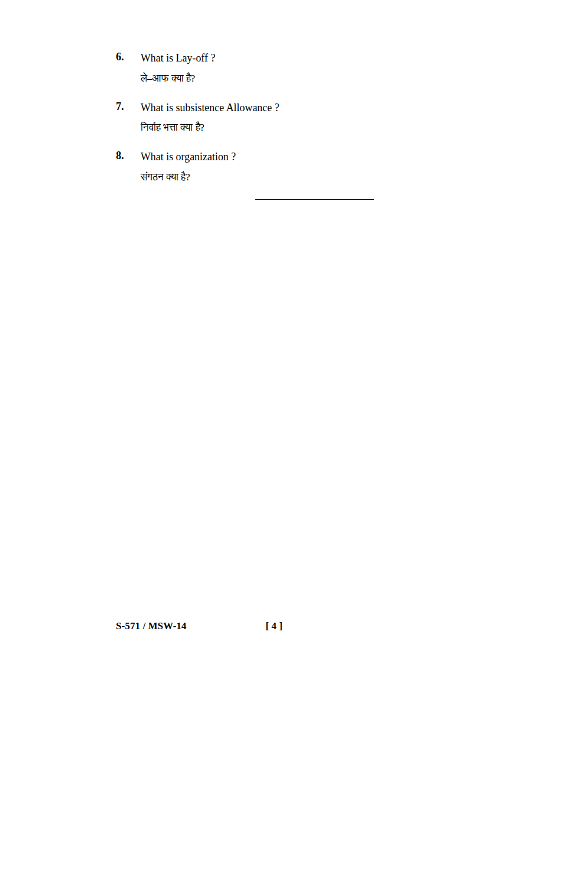6.
What is Lay-off ?
ले–आफ क्या है?
7.
What is subsistence Allowance ?
निर्वाह भत्ता क्या है?
8.
What is organization ?
संगठन क्या है?
S-571 / MSW-14 [ 4 ]